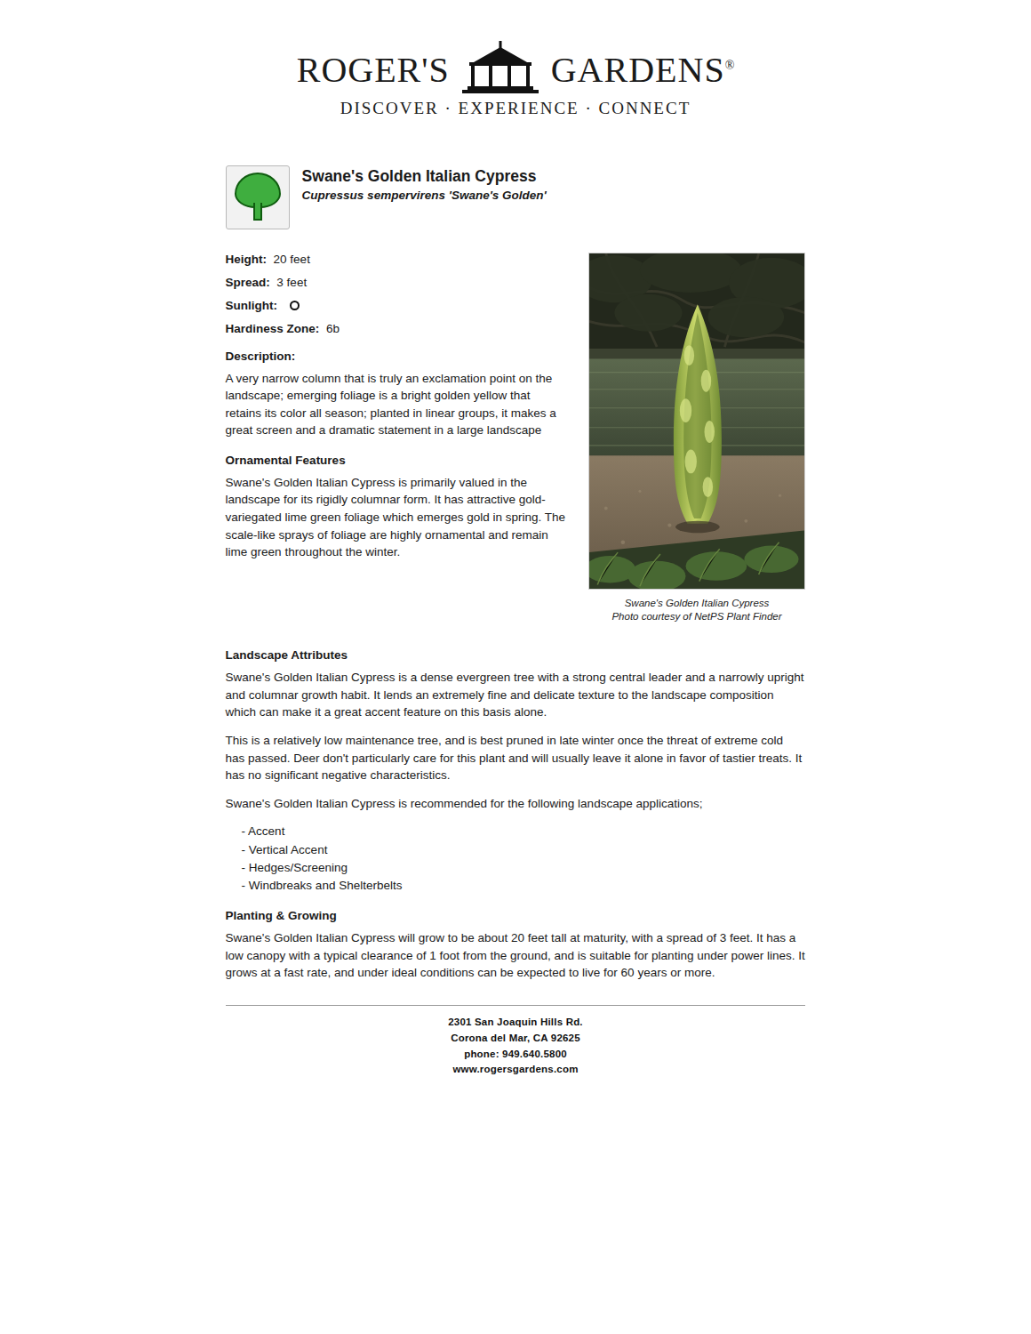ROGER'S GARDENS®
DISCOVER · EXPERIENCE · CONNECT
Swane's Golden Italian Cypress
Cupressus sempervirens 'Swane's Golden'
Height: 20 feet
Spread: 3 feet
Sunlight:
Hardiness Zone: 6b
Description:
A very narrow column that is truly an exclamation point on the landscape; emerging foliage is a bright golden yellow that retains its color all season; planted in linear groups, it makes a great screen and a dramatic statement in a large landscape
Ornamental Features
Swane's Golden Italian Cypress is primarily valued in the landscape for its rigidly columnar form. It has attractive gold-variegated lime green foliage which emerges gold in spring. The scale-like sprays of foliage are highly ornamental and remain lime green throughout the winter.
Swane's Golden Italian Cypress
Photo courtesy of NetPS Plant Finder
Landscape Attributes
Swane's Golden Italian Cypress is a dense evergreen tree with a strong central leader and a narrowly upright and columnar growth habit. It lends an extremely fine and delicate texture to the landscape composition which can make it a great accent feature on this basis alone.
This is a relatively low maintenance tree, and is best pruned in late winter once the threat of extreme cold has passed. Deer don't particularly care for this plant and will usually leave it alone in favor of tastier treats. It has no significant negative characteristics.
Swane's Golden Italian Cypress is recommended for the following landscape applications;
Accent
Vertical Accent
Hedges/Screening
Windbreaks and Shelterbelts
Planting & Growing
Swane's Golden Italian Cypress will grow to be about 20 feet tall at maturity, with a spread of 3 feet. It has a low canopy with a typical clearance of 1 foot from the ground, and is suitable for planting under power lines. It grows at a fast rate, and under ideal conditions can be expected to live for 60 years or more.
2301 San Joaquin Hills Rd.
Corona del Mar, CA 92625
phone: 949.640.5800
www.rogersgardens.com